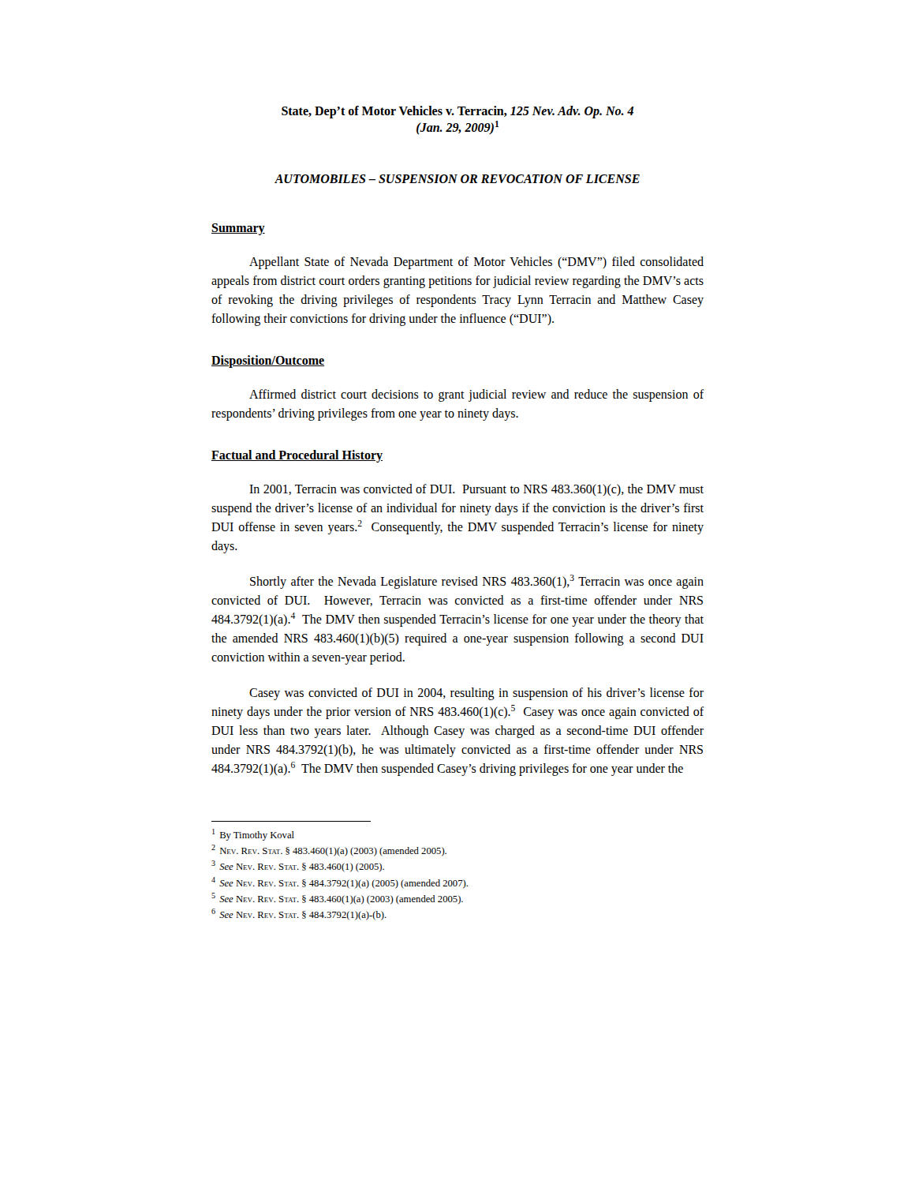State, Dep’t of Motor Vehicles v. Terracin, 125 Nev. Adv. Op. No. 4
(Jan. 29, 2009)1
AUTOMOBILES – SUSPENSION OR REVOCATION OF LICENSE
Summary
Appellant State of Nevada Department of Motor Vehicles (“DMV”) filed consolidated appeals from district court orders granting petitions for judicial review regarding the DMV’s acts of revoking the driving privileges of respondents Tracy Lynn Terracin and Matthew Casey following their convictions for driving under the influence (“DUI”).
Disposition/Outcome
Affirmed district court decisions to grant judicial review and reduce the suspension of respondents’ driving privileges from one year to ninety days.
Factual and Procedural History
In 2001, Terracin was convicted of DUI. Pursuant to NRS 483.360(1)(c), the DMV must suspend the driver’s license of an individual for ninety days if the conviction is the driver’s first DUI offense in seven years.2 Consequently, the DMV suspended Terracin’s license for ninety days.
Shortly after the Nevada Legislature revised NRS 483.360(1),3 Terracin was once again convicted of DUI. However, Terracin was convicted as a first-time offender under NRS 484.3792(1)(a).4 The DMV then suspended Terracin’s license for one year under the theory that the amended NRS 483.460(1)(b)(5) required a one-year suspension following a second DUI conviction within a seven-year period.
Casey was convicted of DUI in 2004, resulting in suspension of his driver’s license for ninety days under the prior version of NRS 483.460(1)(c).5 Casey was once again convicted of DUI less than two years later. Although Casey was charged as a second-time DUI offender under NRS 484.3792(1)(b), he was ultimately convicted as a first-time offender under NRS 484.3792(1)(a).6 The DMV then suspended Casey’s driving privileges for one year under the
1 By Timothy Koval
2 Nev. Rev. Stat. § 483.460(1)(a) (2003) (amended 2005).
3 See Nev. Rev. Stat. § 483.460(1) (2005).
4 See Nev. Rev. Stat. § 484.3792(1)(a) (2005) (amended 2007).
5 See Nev. Rev. Stat. § 483.460(1)(a) (2003) (amended 2005).
6 See Nev. Rev. Stat. § 484.3792(1)(a)-(b).